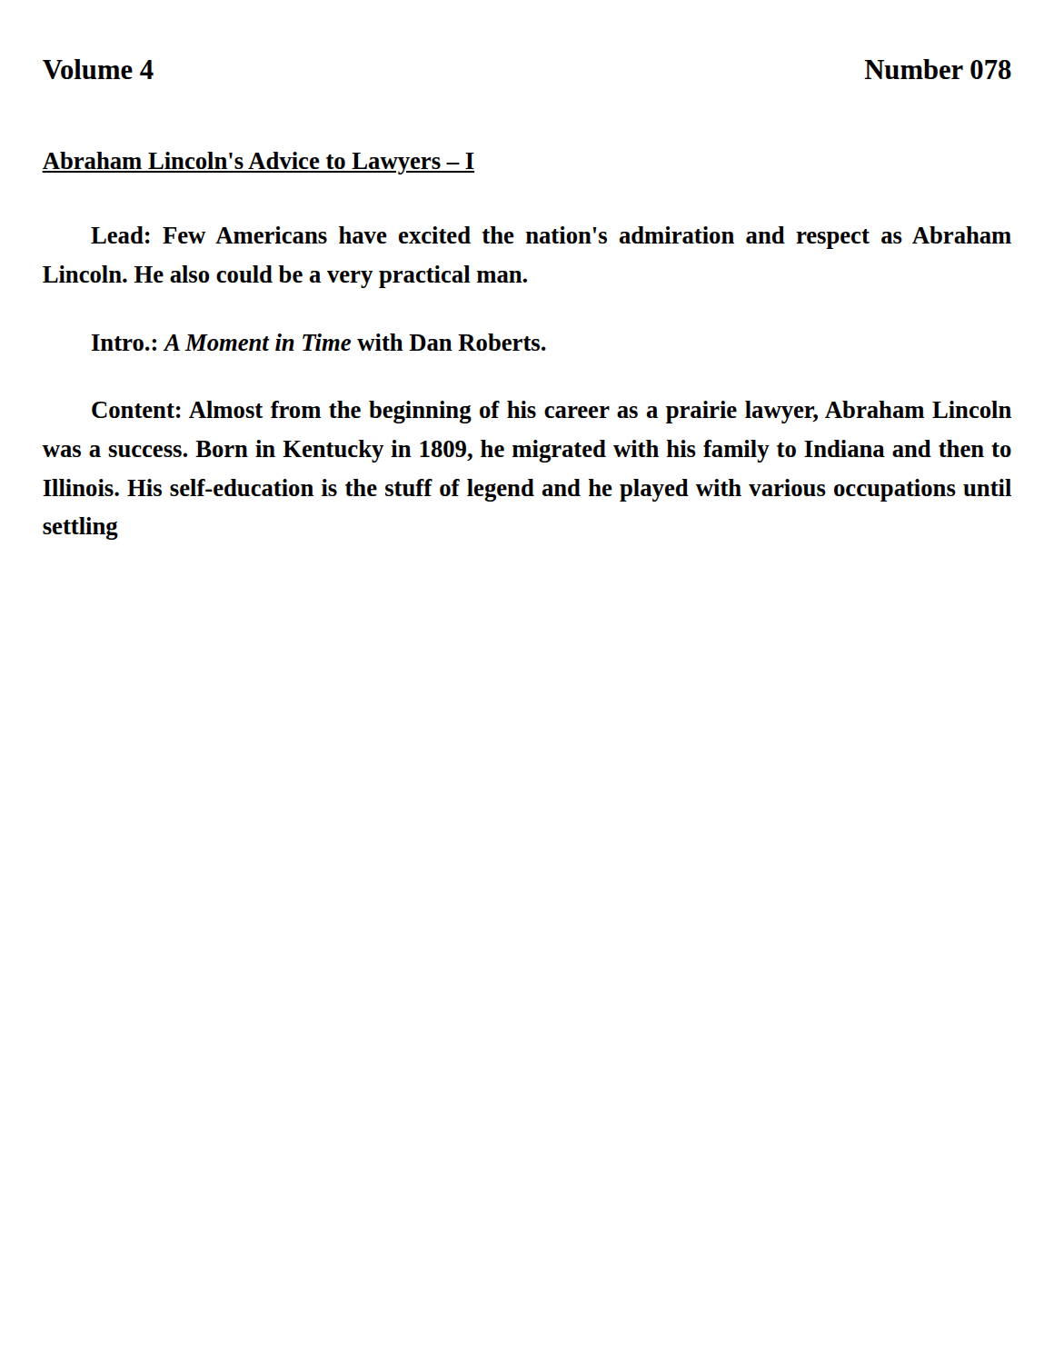Volume 4 Number 078
Abraham Lincoln's Advice to Lawyers – I
Lead: Few Americans have excited the nation's admiration and respect as Abraham Lincoln. He also could be a very practical man.
Intro.: A Moment in Time with Dan Roberts.
Content: Almost from the beginning of his career as a prairie lawyer, Abraham Lincoln was a success. Born in Kentucky in 1809, he migrated with his family to Indiana and then to Illinois. His self-education is the stuff of legend and he played with various occupations until settling